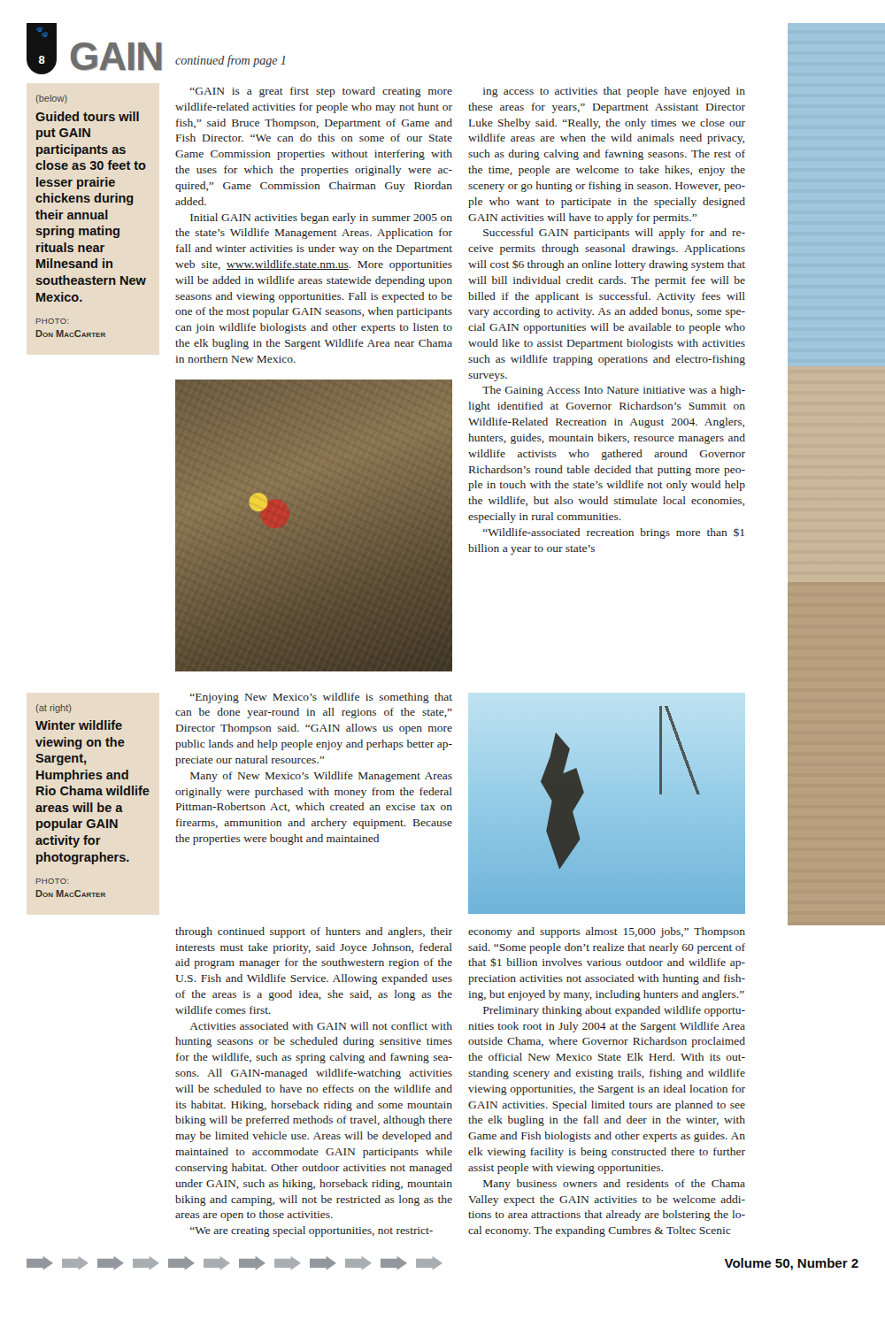🐾 8
GAIN
continued from page 1
(below)
Guided tours will put GAIN participants as close as 30 feet to lesser prairie chickens during their annual spring mating rituals near Milnesand in southeastern New Mexico.
PHOTO: Don MacCarter
“GAIN is a great first step toward creating more wildlife-related activities for people who may not hunt or fish,” said Bruce Thompson, Department of Game and Fish Director. “We can do this on some of our State Game Commission properties without interfering with the uses for which the properties originally were acquired,” Game Commission Chairman Guy Riordan added.
Initial GAIN activities began early in summer 2005 on the state’s Wildlife Management Areas. Application for fall and winter activities is under way on the Department web site, www.wildlife.state.nm.us. More opportunities will be added in wildlife areas statewide depending upon seasons and viewing opportunities. Fall is expected to be one of the most popular GAIN seasons, when participants can join wildlife biologists and other experts to listen to the elk bugling in the Sargent Wildlife Area near Chama in northern New Mexico.
ing access to activities that people have enjoyed in these areas for years,” Department Assistant Director Luke Shelby said. “Really, the only times we close our wildlife areas are when the wild animals need privacy, such as during calving and fawning seasons. The rest of the time, people are welcome to take hikes, enjoy the scenery or go hunting or fishing in season. However, people who want to participate in the specially designed GAIN activities will have to apply for permits.”
Successful GAIN participants will apply for and receive permits through seasonal drawings. Applications will cost $6 through an online lottery drawing system that will bill individual credit cards. The permit fee will be billed if the applicant is successful. Activity fees will vary according to activity. As an added bonus, some special GAIN opportunities will be available to people who would like to assist Department biologists with activities such as wildlife trapping operations and electro-fishing surveys.
The Gaining Access Into Nature initiative was a highlight identified at Governor Richardson’s Summit on Wildlife-Related Recreation in August 2004. Anglers, hunters, guides, mountain bikers, resource managers and wildlife activists who gathered around Governor Richardson’s round table decided that putting more people in touch with the state’s wildlife not only would help the wildlife, but also would stimulate local economies, especially in rural communities.
“Wildlife-associated recreation brings more than $1 billion a year to our state’s
(at right)
Winter wildlife viewing on the Sargent, Humphries and Rio Chama wildlife areas will be a popular GAIN activity for photographers.
PHOTO: Don MacCarter
“Enjoying New Mexico’s wildlife is something that can be done year-round in all regions of the state,” Director Thompson said. “GAIN allows us open more public lands and help people enjoy and perhaps better appreciate our natural resources.”
Many of New Mexico’s Wildlife Management Areas originally were purchased with money from the federal Pittman-Robertson Act, which created an excise tax on firearms, ammunition and archery equipment. Because the properties were bought and maintained
through continued support of hunters and anglers, their interests must take priority, said Joyce Johnson, federal aid program manager for the southwestern region of the U.S. Fish and Wildlife Service. Allowing expanded uses of the areas is a good idea, she said, as long as the wildlife comes first.
Activities associated with GAIN will not conflict with hunting seasons or be scheduled during sensitive times for the wildlife, such as spring calving and fawning seasons. All GAIN-managed wildlife-watching activities will be scheduled to have no effects on the wildlife and its habitat. Hiking, horseback riding and some mountain biking will be preferred methods of travel, although there may be limited vehicle use. Areas will be developed and maintained to accommodate GAIN participants while conserving habitat. Other outdoor activities not managed under GAIN, such as hiking, horseback riding, mountain biking and camping, will not be restricted as long as the areas are open to those activities.
“We are creating special opportunities, not restrict-
economy and supports almost 15,000 jobs,” Thompson said. “Some people don’t realize that nearly 60 percent of that $1 billion involves various outdoor and wildlife appreciation activities not associated with hunting and fishing, but enjoyed by many, including hunters and anglers.”
Preliminary thinking about expanded wildlife opportunities took root in July 2004 at the Sargent Wildlife Area outside Chama, where Governor Richardson proclaimed the official New Mexico State Elk Herd. With its outstanding scenery and existing trails, fishing and wildlife viewing opportunities, the Sargent is an ideal location for GAIN activities. Special limited tours are planned to see the elk bugling in the fall and deer in the winter, with Game and Fish biologists and other experts as guides. An elk viewing facility is being constructed there to further assist people with viewing opportunities.
Many business owners and residents of the Chama Valley expect the GAIN activities to be welcome additions to area attractions that already are bolstering the local economy. The expanding Cumbres & Toltec Scenic
Volume 50, Number 2